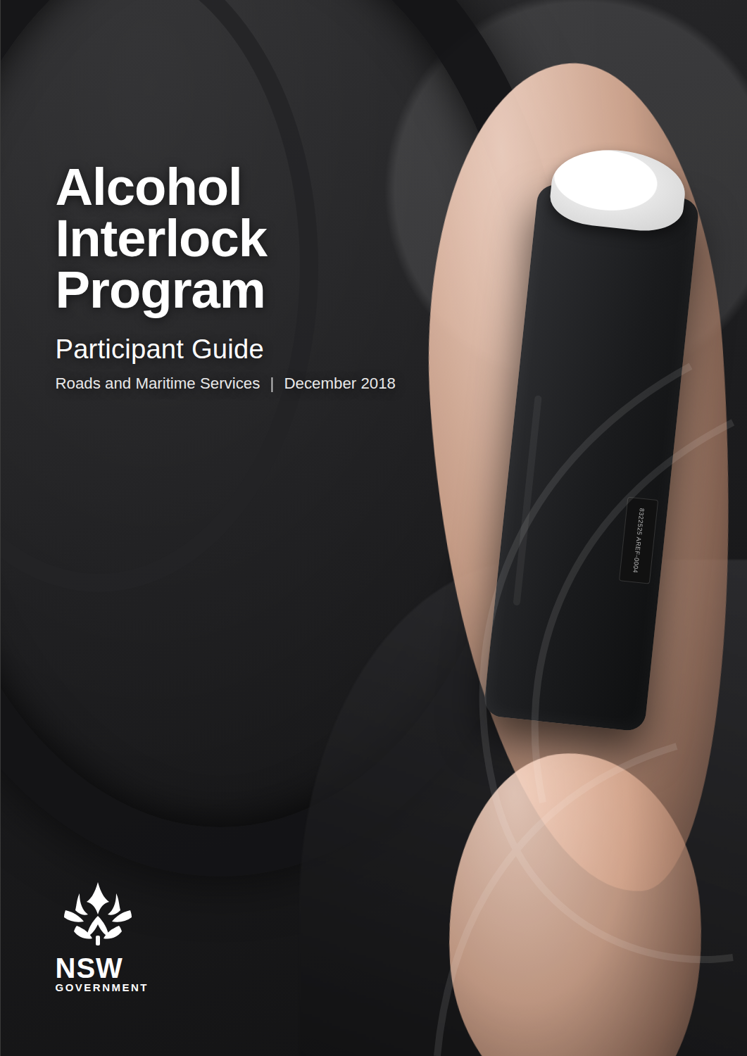8322525 AREF-0004
Alcohol Interlock Program
Participant Guide
Roads and Maritime Services | December 2018
NSW GOVERNMENT